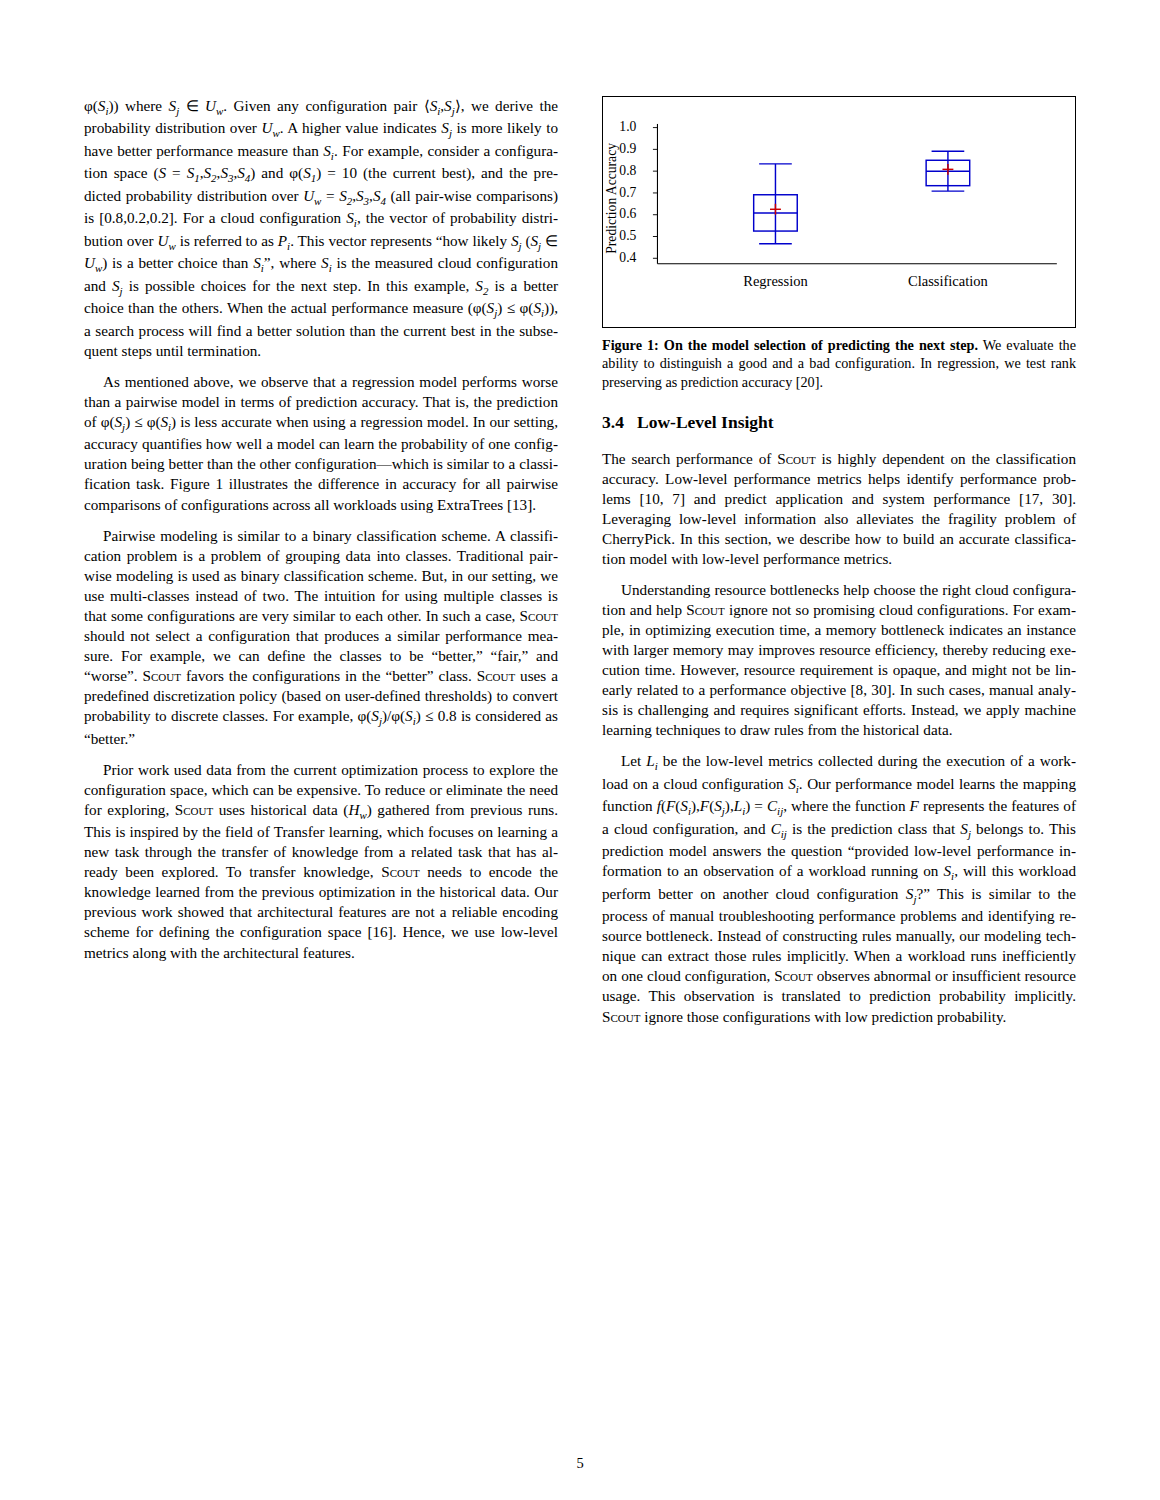φ(Si)) where Sj ∈ Uw. Given any configuration pair ⟨Si,Sj⟩, we derive the probability distribution over Uw. A higher value indicates Sj is more likely to have better performance measure than Si. For example, consider a configuration space (S = S1,S2,S3,S4) and φ(S1) = 10 (the current best), and the predicted probability distribution over Uw = S2,S3,S4 (all pair-wise comparisons) is [0.8,0.2,0.2]. For a cloud configuration Si, the vector of probability distribution over Uw is referred to as Pi. This vector represents “how likely Sj (Sj ∈ Uw) is a better choice than Si”, where Si is the measured cloud configuration and Sj is possible choices for the next step. In this example, S2 is a better choice than the others. When the actual performance measure (φ(Sj) ≤ φ(Si)), a search process will find a better solution than the current best in the subsequent steps until termination.
As mentioned above, we observe that a regression model performs worse than a pairwise model in terms of prediction accuracy. That is, the prediction of φ(Sj) ≤ φ(Si) is less accurate when using a regression model. In our setting, accuracy quantifies how well a model can learn the probability of one configuration being better than the other configuration—which is similar to a classification task. Figure 1 illustrates the difference in accuracy for all pairwise comparisons of configurations across all workloads using ExtraTrees [13].
Pairwise modeling is similar to a binary classification scheme. A classification problem is a problem of grouping data into classes. Traditional pairwise modeling is used as binary classification scheme. But, in our setting, we use multi-classes instead of two. The intuition for using multiple classes is that some configurations are very similar to each other. In such a case, Scout should not select a configuration that produces a similar performance measure. For example, we can define the classes to be “better,” “fair,” and “worse”. Scout favors the configurations in the “better” class. Scout uses a predefined discretization policy (based on user-defined thresholds) to convert probability to discrete classes. For example, φ(Sj)/φ(Si) ≤ 0.8 is considered as “better.”
Prior work used data from the current optimization process to explore the configuration space, which can be expensive. To reduce or eliminate the need for exploring, Scout uses historical data (Hw) gathered from previous runs. This is inspired by the field of Transfer learning, which focuses on learning a new task through the transfer of knowledge from a related task that has already been explored. To transfer knowledge, Scout needs to encode the knowledge learned from the previous optimization in the historical data. Our previous work showed that architectural features are not a reliable encoding scheme for defining the configuration space [16]. Hence, we use low-level metrics along with the architectural features.
1.0 0.9 0.8 0.7 0.6 0.5 0.4 Prediction Accuracy Regression Classification
Figure 1: On the model selection of predicting the next step. We evaluate the ability to distinguish a good and a bad configuration. In regression, we test rank preserving as prediction accuracy [20].
3.4 Low-Level Insight
The search performance of Scout is highly dependent on the classification accuracy. Low-level performance metrics helps identify performance problems [10, 7] and predict application and system performance [17, 30]. Leveraging low-level information also alleviates the fragility problem of CherryPick. In this section, we describe how to build an accurate classification model with low-level performance metrics.
Understanding resource bottlenecks help choose the right cloud configuration and help Scout ignore not so promising cloud configurations. For example, in optimizing execution time, a memory bottleneck indicates an instance with larger memory may improves resource efficiency, thereby reducing execution time. However, resource requirement is opaque, and might not be linearly related to a performance objective [8, 30]. In such cases, manual analysis is challenging and requires significant efforts. Instead, we apply machine learning techniques to draw rules from the historical data.
Let Li be the low-level metrics collected during the execution of a workload on a cloud configuration Si. Our performance model learns the mapping function f(F(Si),F(Sj),Li) = Cij, where the function F represents the features of a cloud configuration, and Cij is the prediction class that Sj belongs to. This prediction model answers the question “provided low-level performance information to an observation of a workload running on Si, will this workload perform better on another cloud configuration Sj?” This is similar to the process of manual troubleshooting performance problems and identifying resource bottleneck. Instead of constructing rules manually, our modeling technique can extract those rules implicitly. When a workload runs inefficiently on one cloud configuration, Scout observes abnormal or insufficient resource usage. This observation is translated to prediction probability implicitly. Scout ignore those configurations with low prediction probability.
5